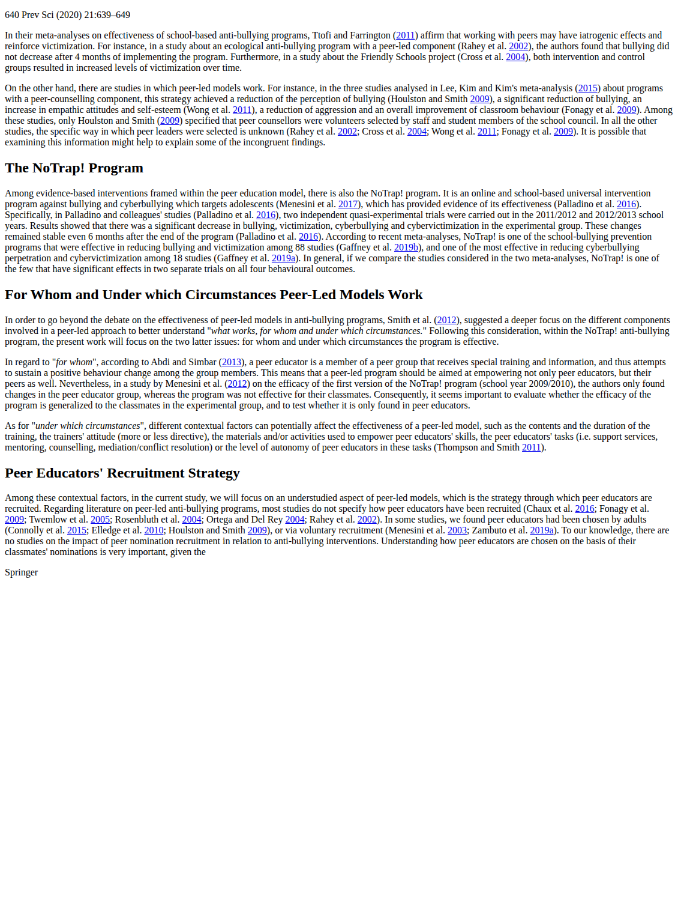640 Prev Sci (2020) 21:639–649
In their meta-analyses on effectiveness of school-based anti-bullying programs, Ttofi and Farrington (2011) affirm that working with peers may have iatrogenic effects and reinforce victimization. For instance, in a study about an ecological anti-bullying program with a peer-led component (Rahey et al. 2002), the authors found that bullying did not decrease after 4 months of implementing the program. Furthermore, in a study about the Friendly Schools project (Cross et al. 2004), both intervention and control groups resulted in increased levels of victimization over time.
On the other hand, there are studies in which peer-led models work. For instance, in the three studies analysed in Lee, Kim and Kim's meta-analysis (2015) about programs with a peer-counselling component, this strategy achieved a reduction of the perception of bullying (Houlston and Smith 2009), a significant reduction of bullying, an increase in empathic attitudes and self-esteem (Wong et al. 2011), a reduction of aggression and an overall improvement of classroom behaviour (Fonagy et al. 2009). Among these studies, only Houlston and Smith (2009) specified that peer counsellors were volunteers selected by staff and student members of the school council. In all the other studies, the specific way in which peer leaders were selected is unknown (Rahey et al. 2002; Cross et al. 2004; Wong et al. 2011; Fonagy et al. 2009). It is possible that examining this information might help to explain some of the incongruent findings.
The NoTrap! Program
Among evidence-based interventions framed within the peer education model, there is also the NoTrap! program. It is an online and school-based universal intervention program against bullying and cyberbullying which targets adolescents (Menesini et al. 2017), which has provided evidence of its effectiveness (Palladino et al. 2016). Specifically, in Palladino and colleagues' studies (Palladino et al. 2016), two independent quasi-experimental trials were carried out in the 2011/2012 and 2012/2013 school years. Results showed that there was a significant decrease in bullying, victimization, cyberbullying and cybervictimization in the experimental group. These changes remained stable even 6 months after the end of the program (Palladino et al. 2016). According to recent meta-analyses, NoTrap! is one of the school-bullying prevention programs that were effective in reducing bullying and victimization among 88 studies (Gaffney et al. 2019b), and one of the most effective in reducing cyberbullying perpetration and cybervictimization among 18 studies (Gaffney et al. 2019a). In general, if we compare the studies considered in the two meta-analyses, NoTrap! is one of the few that have significant effects in two separate trials on all four behavioural outcomes.
For Whom and Under which Circumstances Peer-Led Models Work
In order to go beyond the debate on the effectiveness of peer-led models in anti-bullying programs, Smith et al. (2012), suggested a deeper focus on the different components involved in a peer-led approach to better understand "what works, for whom and under which circumstances." Following this consideration, within the NoTrap! anti-bullying program, the present work will focus on the two latter issues: for whom and under which circumstances the program is effective.
In regard to "for whom", according to Abdi and Simbar (2013), a peer educator is a member of a peer group that receives special training and information, and thus attempts to sustain a positive behaviour change among the group members. This means that a peer-led program should be aimed at empowering not only peer educators, but their peers as well. Nevertheless, in a study by Menesini et al. (2012) on the efficacy of the first version of the NoTrap! program (school year 2009/2010), the authors only found changes in the peer educator group, whereas the program was not effective for their classmates. Consequently, it seems important to evaluate whether the efficacy of the program is generalized to the classmates in the experimental group, and to test whether it is only found in peer educators.
As for "under which circumstances", different contextual factors can potentially affect the effectiveness of a peer-led model, such as the contents and the duration of the training, the trainers' attitude (more or less directive), the materials and/or activities used to empower peer educators' skills, the peer educators' tasks (i.e. support services, mentoring, counselling, mediation/conflict resolution) or the level of autonomy of peer educators in these tasks (Thompson and Smith 2011).
Peer Educators' Recruitment Strategy
Among these contextual factors, in the current study, we will focus on an understudied aspect of peer-led models, which is the strategy through which peer educators are recruited. Regarding literature on peer-led anti-bullying programs, most studies do not specify how peer educators have been recruited (Chaux et al. 2016; Fonagy et al. 2009; Twemlow et al. 2005; Rosenbluth et al. 2004; Ortega and Del Rey 2004; Rahey et al. 2002). In some studies, we found peer educators had been chosen by adults (Connolly et al. 2015; Elledge et al. 2010; Houlston and Smith 2009), or via voluntary recruitment (Menesini et al. 2003; Zambuto et al. 2019a). To our knowledge, there are no studies on the impact of peer nomination recruitment in relation to anti-bullying interventions. Understanding how peer educators are chosen on the basis of their classmates' nominations is very important, given the
Springer